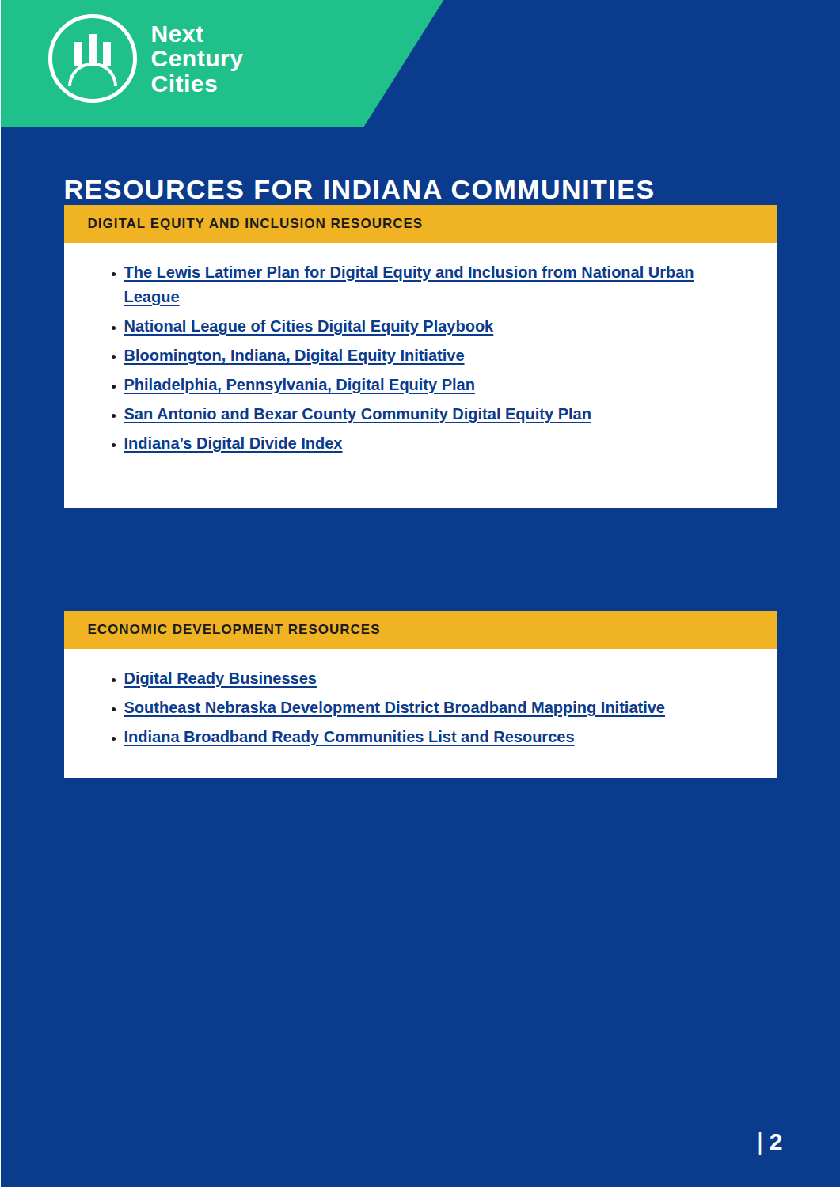Next Century Cities
Resources for Indiana Communities
Digital Equity and Inclusion Resources
The Lewis Latimer Plan for Digital Equity and Inclusion from National Urban League
National League of Cities Digital Equity Playbook
Bloomington, Indiana, Digital Equity Initiative
Philadelphia, Pennsylvania, Digital Equity Plan
San Antonio and Bexar County Community Digital Equity Plan
Indiana’s Digital Divide Index
Economic Development Resources
Digital Ready Businesses
Southeast Nebraska Development District Broadband Mapping Initiative
Indiana Broadband Ready Communities List and Resources
|2